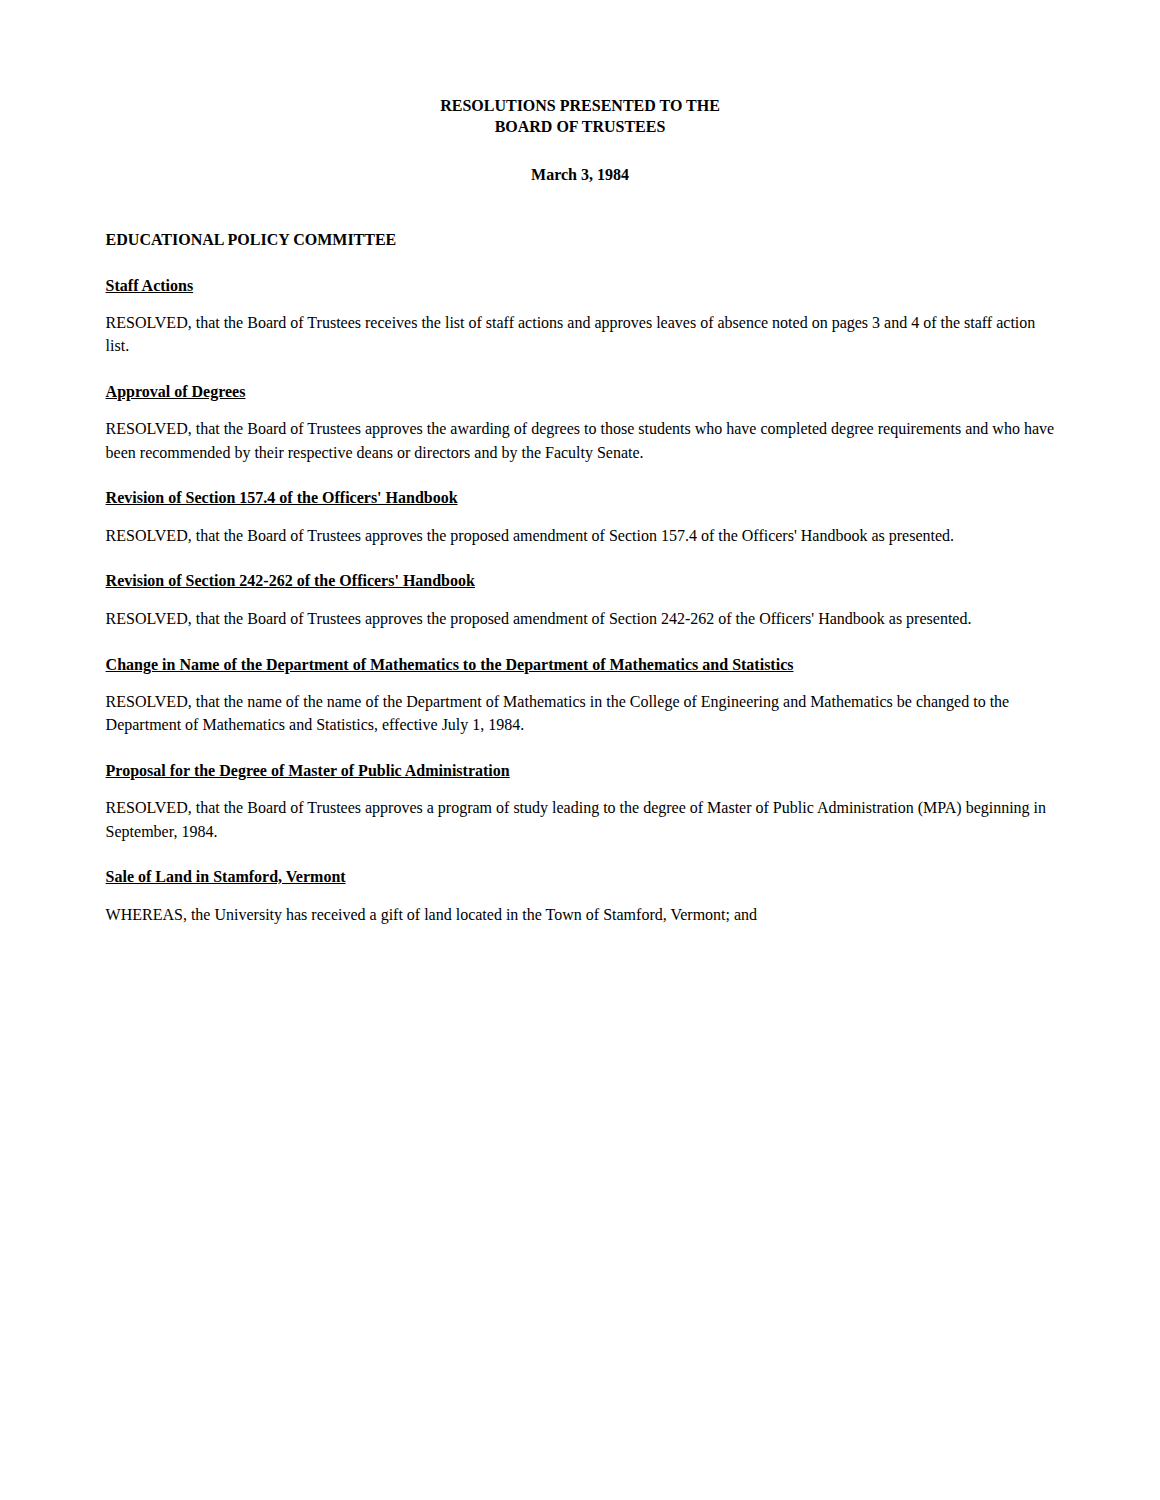RESOLUTIONS PRESENTED TO THE
BOARD OF TRUSTEES
March 3, 1984
EDUCATIONAL POLICY COMMITTEE
Staff Actions
RESOLVED, that the Board of Trustees receives the list of staff actions and approves leaves of absence noted on pages 3 and 4 of the staff action list.
Approval of Degrees
RESOLVED, that the Board of Trustees approves the awarding of degrees to those students who have completed degree requirements and who have been recommended by their respective deans or directors and by the Faculty Senate.
Revision of Section 157.4 of the Officers' Handbook
RESOLVED, that the Board of Trustees approves the proposed amendment of Section 157.4 of the Officers' Handbook as presented.
Revision of Section 242-262 of the Officers' Handbook
RESOLVED, that the Board of Trustees approves the proposed amendment of Section 242-262 of the Officers' Handbook as presented.
Change in Name of the Department of Mathematics to the Department of Mathematics and Statistics
RESOLVED, that the name of the name of the Department of Mathematics in the College of Engineering and Mathematics be changed to the Department of Mathematics and Statistics, effective July 1, 1984.
Proposal for the Degree of Master of Public Administration
RESOLVED, that the Board of Trustees approves a program of study leading to the degree of Master of Public Administration (MPA) beginning in September, 1984.
Sale of Land in Stamford, Vermont
WHEREAS, the University has received a gift of land located in the Town of Stamford, Vermont; and